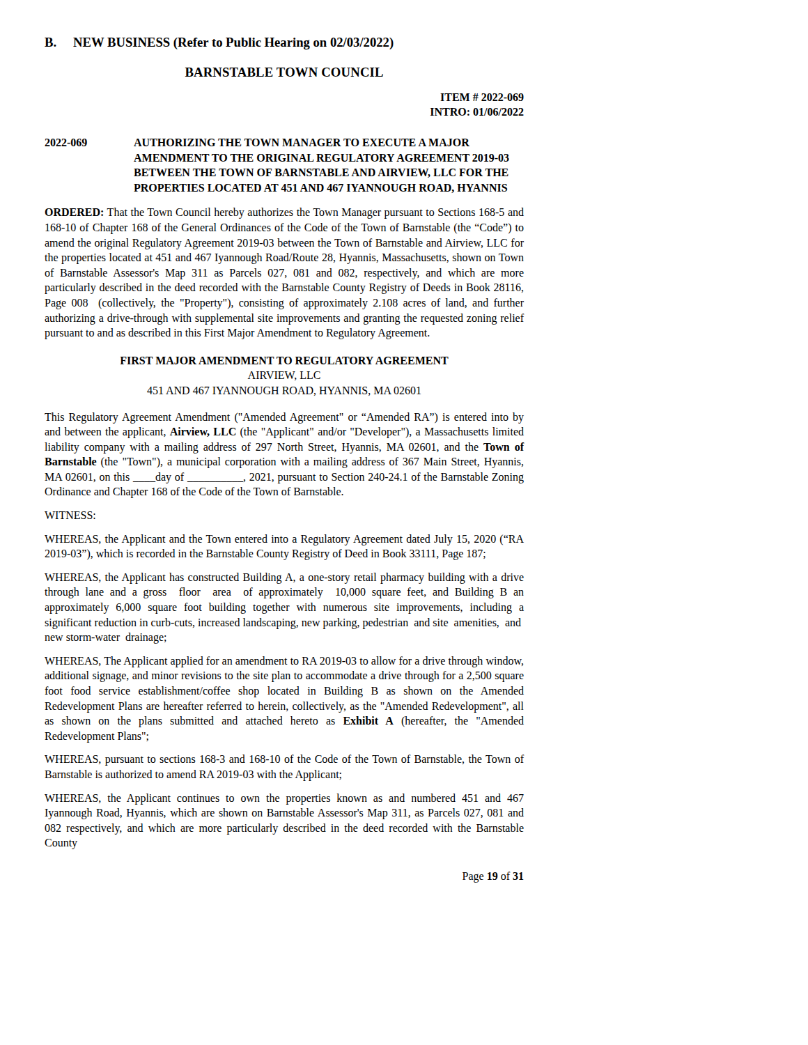B. NEW BUSINESS (Refer to Public Hearing on 02/03/2022)
BARNSTABLE TOWN COUNCIL
ITEM # 2022-069
INTRO: 01/06/2022
2022-069
Authorizing the Town Manager to execute a Major Amendment to the original Regulatory Agreement 2019-03 between the Town of Barnstable and Airview, LLC for the properties located at 451 and 467 Iyannough Road, Hyannis
ORDERED: That the Town Council hereby authorizes the Town Manager pursuant to Sections 168-5 and 168-10 of Chapter 168 of the General Ordinances of the Code of the Town of Barnstable (the “Code”) to amend the original Regulatory Agreement 2019-03 between the Town of Barnstable and Airview, LLC for the properties located at 451 and 467 Iyannough Road/Route 28, Hyannis, Massachusetts, shown on Town of Barnstable Assessor's Map 311 as Parcels 027, 081 and 082, respectively, and which are more particularly described in the deed recorded with the Barnstable County Registry of Deeds in Book 28116, Page 008 (collectively, the "Property"), consisting of approximately 2.108 acres of land, and further authorizing a drive-through with supplemental site improvements and granting the requested zoning relief pursuant to and as described in this First Major Amendment to Regulatory Agreement.
FIRST MAJOR AMENDMENT TO REGULATORY AGREEMENT
AIRVIEW, LLC
451 AND 467 IYANNOUGH ROAD, HYANNIS, MA 02601
This Regulatory Agreement Amendment ("Amended Agreement" or “Amended RA”) is entered into by and between the applicant, Airview, LLC (the "Applicant" and/or "Developer"), a Massachusetts limited liability company with a mailing address of 297 North Street, Hyannis, MA 02601, and the Town of Barnstable (the "Town"), a municipal corporation with a mailing address of 367 Main Street, Hyannis, MA 02601, on this ____day of __________, 2021, pursuant to Section 240-24.1 of the Barnstable Zoning Ordinance and Chapter 168 of the Code of the Town of Barnstable.
WITNESS:
WHEREAS, the Applicant and the Town entered into a Regulatory Agreement dated July 15, 2020 (“RA 2019-03”), which is recorded in the Barnstable County Registry of Deed in Book 33111, Page 187;
WHEREAS, the Applicant has constructed Building A, a one-story retail pharmacy building with a drive through lane and a gross floor area of approximately 10,000 square feet, and Building B an approximately 6,000 square foot building together with numerous site improvements, including a significant reduction in curb-cuts, increased landscaping, new parking, pedestrian and site amenities, and new storm-water drainage;
WHEREAS, The Applicant applied for an amendment to RA 2019-03 to allow for a drive through window, additional signage, and minor revisions to the site plan to accommodate a drive through for a 2,500 square foot food service establishment/coffee shop located in Building B as shown on the Amended Redevelopment Plans are hereafter referred to herein, collectively, as the "Amended Redevelopment", all as shown on the plans submitted and attached hereto as Exhibit A (hereafter, the "Amended Redevelopment Plans";
WHEREAS, pursuant to sections 168-3 and 168-10 of the Code of the Town of Barnstable, the Town of Barnstable is authorized to amend RA 2019-03 with the Applicant;
WHEREAS, the Applicant continues to own the properties known as and numbered 451 and 467 Iyannough Road, Hyannis, which are shown on Barnstable Assessor's Map 311, as Parcels 027, 081 and 082 respectively, and which are more particularly described in the deed recorded with the Barnstable County
Page 19 of 31